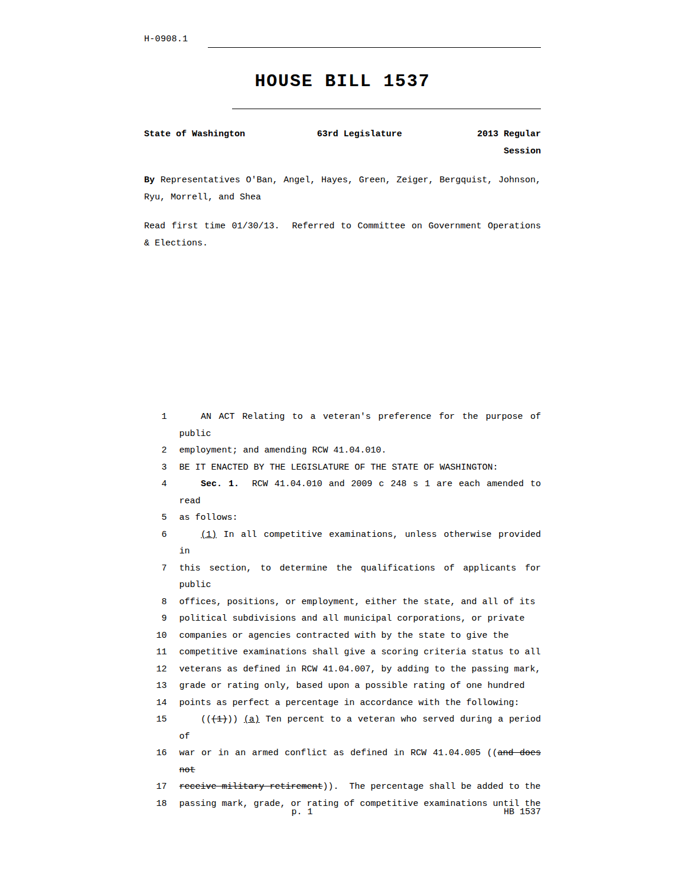H-0908.1
HOUSE BILL 1537
State of Washington 63rd Legislature 2013 Regular Session
By Representatives O'Ban, Angel, Hayes, Green, Zeiger, Bergquist, Johnson, Ryu, Morrell, and Shea
Read first time 01/30/13. Referred to Committee on Government Operations & Elections.
1 AN ACT Relating to a veteran's preference for the purpose of public
2employment; and amending RCW 41.04.010.
3 BE IT ENACTED BY THE LEGISLATURE OF THE STATE OF WASHINGTON:
4 Sec. 1. RCW 41.04.010 and 2009 c 248 s 1 are each amended to read
5as follows:
6 (1) In all competitive examinations, unless otherwise provided in
7this section, to determine the qualifications of applicants for public
8offices, positions, or employment, either the state, and all of its
9political subdivisions and all municipal corporations, or private
10companies or agencies contracted with by the state to give the
11competitive examinations shall give a scoring criteria status to all
12veterans as defined in RCW 41.04.007, by adding to the passing mark,
13grade or rating only, based upon a possible rating of one hundred
14points as perfect a percentage in accordance with the following:
15 (((1))) (a) Ten percent to a veteran who served during a period of
16war or in an armed conflict as defined in RCW 41.04.005 ((and does not
17 receive military retirement)). The percentage shall be added to the
18passing mark, grade, or rating of competitive examinations until the
p. 1 HB 1537